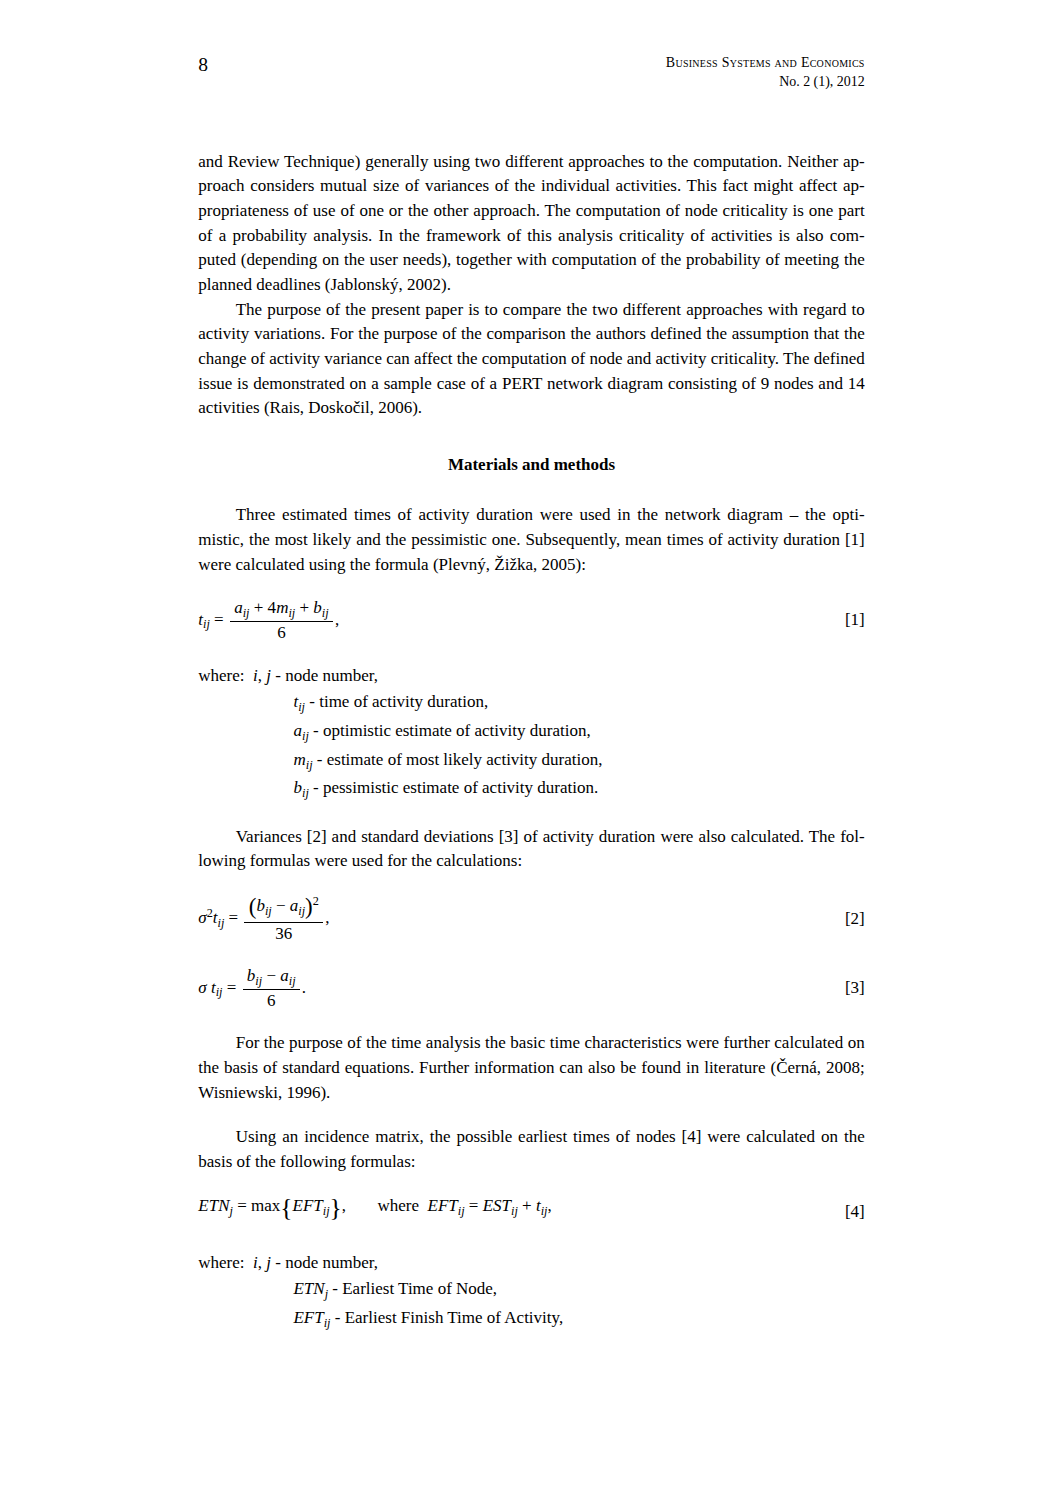8
Business Systems and Economics
No. 2 (1), 2012
and Review Technique) generally using two different approaches to the computation. Neither approach considers mutual size of variances of the individual activities. This fact might affect appropriateness of use of one or the other approach. The computation of node criticality is one part of a probability analysis. In the framework of this analysis criticality of activities is also computed (depending on the user needs), together with computation of the probability of meeting the planned deadlines (Jablonský, 2002).
The purpose of the present paper is to compare the two different approaches with regard to activity variations. For the purpose of the comparison the authors defined the assumption that the change of activity variance can affect the computation of node and activity criticality. The defined issue is demonstrated on a sample case of a PERT network diagram consisting of 9 nodes and 14 activities (Rais, Doskočil, 2006).
Materials and methods
Three estimated times of activity duration were used in the network diagram – the optimistic, the most likely and the pessimistic one. Subsequently, mean times of activity duration [1] were calculated using the formula (Plevný, Žižka, 2005):
tij = aij + 4mij + bij 6 ,
[1]
where: i, j - node number,
tij - time of activity duration,
aij - optimistic estimate of activity duration,
mij - estimate of most likely activity duration,
bij - pessimistic estimate of activity duration.
Variances [2] and standard deviations [3] of activity duration were also calculated. The following formulas were used for the calculations:
σ 2 tij = (bij − aij) 2 36 ,
[2]
σ tij = bij − aij 6 .
[3]
For the purpose of the time analysis the basic time characteristics were further calculated on the basis of standard equations. Further information can also be found in literature (Černá, 2008; Wisniewski, 1996).
Using an incidence matrix, the possible earliest times of nodes [4] were calculated on the basis of the following formulas:
ETN j = max{EFT ij}, where EFT ij = EST ij + tij,
[4]
where: i, j - node number,
ETN j - Earliest Time of Node,
EFT ij - Earliest Finish Time of Activity,